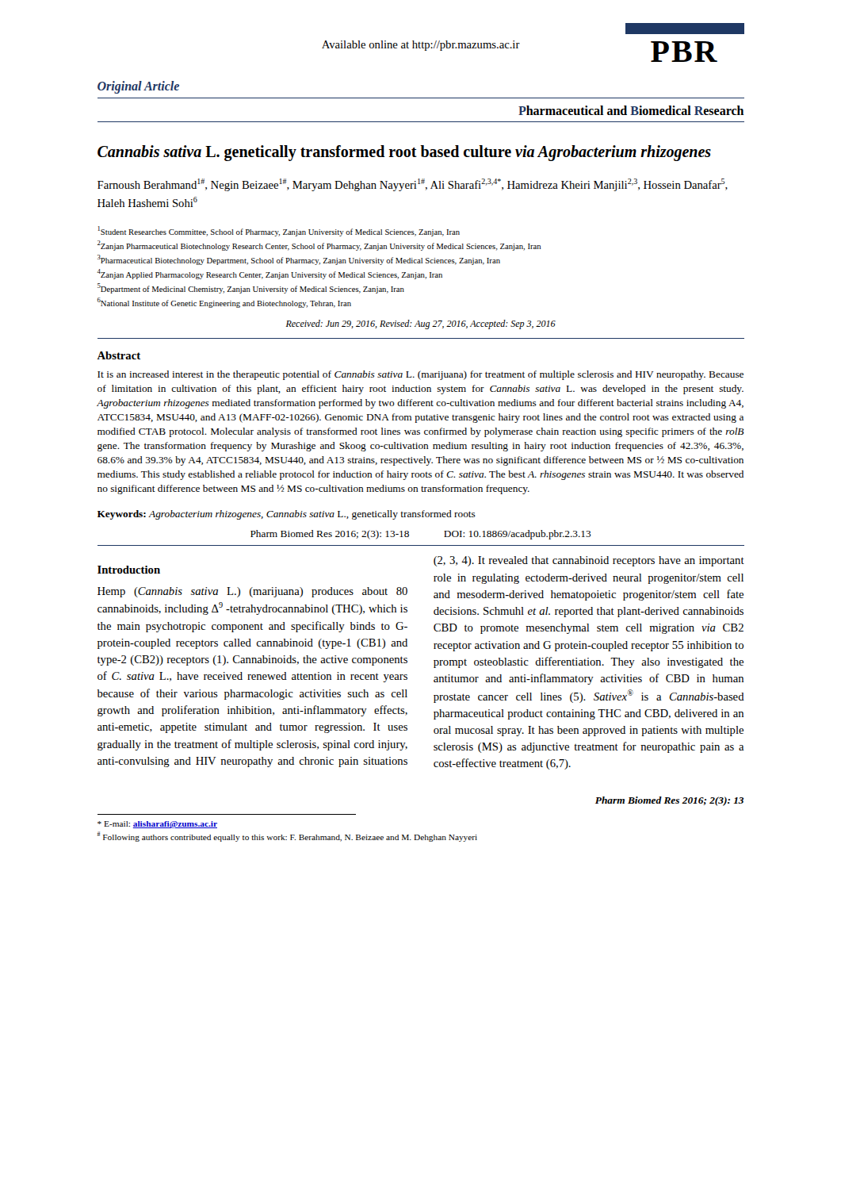PBR
Available online at http://pbr.mazums.ac.ir
Original Article
Pharmaceutical and Biomedical Research
Cannabis sativa L. genetically transformed root based culture via Agrobacterium rhizogenes
Farnoush Berahmand1#, Negin Beizaee1#, Maryam Dehghan Nayyeri1#, Ali Sharafi2,3,4*, Hamidreza Kheiri Manjili2,3, Hossein Danafar5, Haleh Hashemi Sohi6
1Student Researches Committee, School of Pharmacy, Zanjan University of Medical Sciences, Zanjan, Iran
2Zanjan Pharmaceutical Biotechnology Research Center, School of Pharmacy, Zanjan University of Medical Sciences, Zanjan, Iran
3Pharmaceutical Biotechnology Department, School of Pharmacy, Zanjan University of Medical Sciences, Zanjan, Iran
4Zanjan Applied Pharmacology Research Center, Zanjan University of Medical Sciences, Zanjan, Iran
5Department of Medicinal Chemistry, Zanjan University of Medical Sciences, Zanjan, Iran
6National Institute of Genetic Engineering and Biotechnology, Tehran, Iran
Received: Jun 29, 2016, Revised: Aug 27, 2016, Accepted: Sep 3, 2016
Abstract
It is an increased interest in the therapeutic potential of Cannabis sativa L. (marijuana) for treatment of multiple sclerosis and HIV neuropathy. Because of limitation in cultivation of this plant, an efficient hairy root induction system for Cannabis sativa L. was developed in the present study. Agrobacterium rhizogenes mediated transformation performed by two different co-cultivation mediums and four different bacterial strains including A4, ATCC15834, MSU440, and A13 (MAFF-02-10266). Genomic DNA from putative transgenic hairy root lines and the control root was extracted using a modified CTAB protocol. Molecular analysis of transformed root lines was confirmed by polymerase chain reaction using specific primers of the rolB gene. The transformation frequency by Murashige and Skoog co-cultivation medium resulting in hairy root induction frequencies of 42.3%, 46.3%, 68.6% and 39.3% by A4, ATCC15834, MSU440, and A13 strains, respectively. There was no significant difference between MS or ½ MS co-cultivation mediums. This study established a reliable protocol for induction of hairy roots of C. sativa. The best A. rhisogenes strain was MSU440. It was observed no significant difference between MS and ½ MS co-cultivation mediums on transformation frequency.
Keywords: Agrobacterium rhizogenes, Cannabis sativa L., genetically transformed roots
Pharm Biomed Res 2016; 2(3): 13-18 DOI: 10.18869/acadpub.pbr.2.3.13
Introduction
Hemp (Cannabis sativa L.) (marijuana) produces about 80 cannabinoids, including Δ9 -tetrahydrocannabinol (THC), which is the main psychotropic component and specifically binds to G-protein-coupled receptors called cannabinoid (type-1 (CB1) and type-2 (CB2)) receptors (1). Cannabinoids, the active components of C. sativa L., have received renewed attention in recent years because of their various pharmacologic activities such as cell growth and proliferation inhibition, anti-inflammatory effects, anti-emetic, appetite stimulant and tumor regression. It uses gradually in the treatment of multiple sclerosis, spinal cord injury, anti-convulsing and HIV neuropathy and chronic pain situations (2, 3, 4). It revealed that cannabinoid receptors have an important role in regulating ectoderm-derived neural progenitor/stem cell and mesoderm-derived hematopoietic progenitor/stem cell fate decisions. Schmuhl et al. reported that plant-derived cannabinoids CBD to promote mesenchymal stem cell migration via CB2 receptor activation and G protein-coupled receptor 55 inhibition to prompt osteoblastic differentiation. They also investigated the antitumor and anti-inflammatory activities of CBD in human prostate cancer cell lines (5). Sativex® is a Cannabis-based pharmaceutical product containing THC and CBD, delivered in an oral mucosal spray. It has been approved in patients with multiple sclerosis (MS) as adjunctive treatment for neuropathic pain as a cost-effective treatment (6,7).
Pharm Biomed Res 2016; 2(3): 13
* E-mail: alisharafi@zums.ac.ir
# Following authors contributed equally to this work: F. Berahmand, N. Beizaee and M. Dehghan Nayyeri